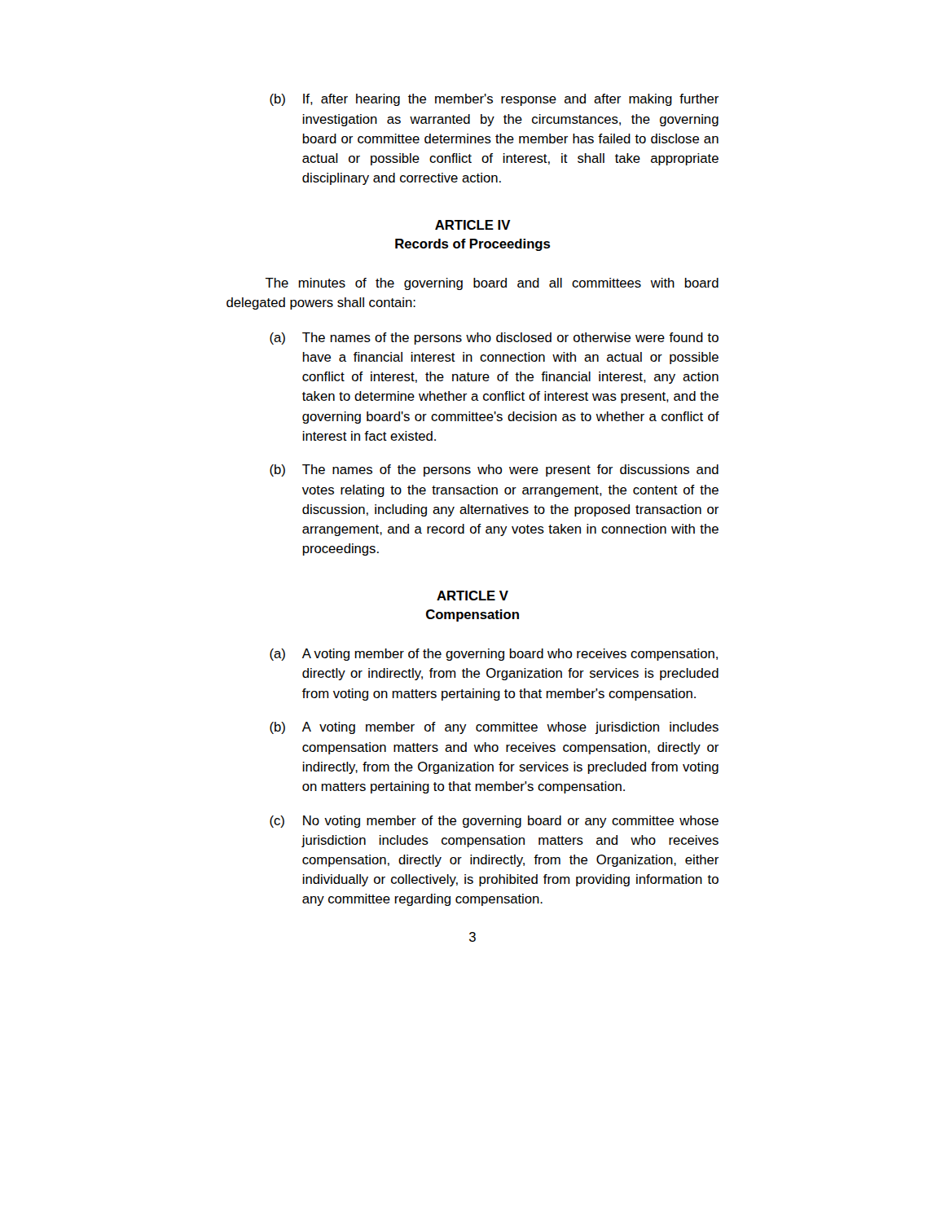(b) If, after hearing the member's response and after making further investigation as warranted by the circumstances, the governing board or committee determines the member has failed to disclose an actual or possible conflict of interest, it shall take appropriate disciplinary and corrective action.
ARTICLE IV
Records of Proceedings
The minutes of the governing board and all committees with board delegated powers shall contain:
(a) The names of the persons who disclosed or otherwise were found to have a financial interest in connection with an actual or possible conflict of interest, the nature of the financial interest, any action taken to determine whether a conflict of interest was present, and the governing board's or committee's decision as to whether a conflict of interest in fact existed.
(b) The names of the persons who were present for discussions and votes relating to the transaction or arrangement, the content of the discussion, including any alternatives to the proposed transaction or arrangement, and a record of any votes taken in connection with the proceedings.
ARTICLE V
Compensation
(a) A voting member of the governing board who receives compensation, directly or indirectly, from the Organization for services is precluded from voting on matters pertaining to that member's compensation.
(b) A voting member of any committee whose jurisdiction includes compensation matters and who receives compensation, directly or indirectly, from the Organization for services is precluded from voting on matters pertaining to that member's compensation.
(c) No voting member of the governing board or any committee whose jurisdiction includes compensation matters and who receives compensation, directly or indirectly, from the Organization, either individually or collectively, is prohibited from providing information to any committee regarding compensation.
3